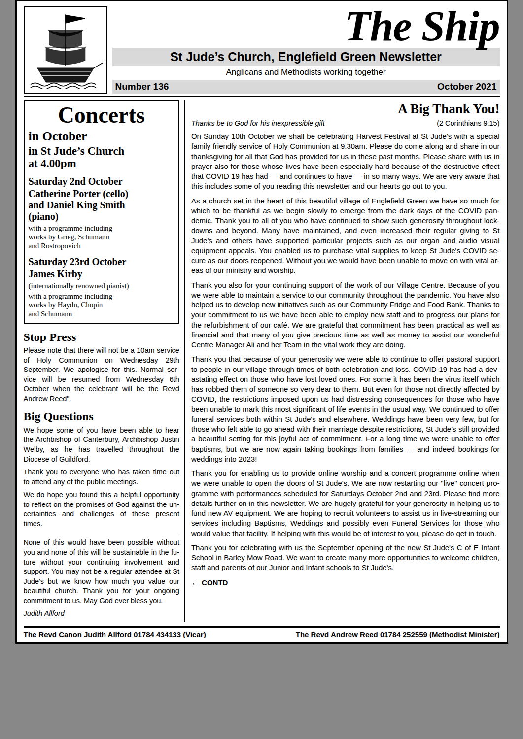The Ship
St Jude’s Church, Englefield Green Newsletter
Anglicans and Methodists working together
Number 136 October 2021
Concerts
in October
in St Jude’s Church
at 4.00pm
Saturday 2nd October
Catherine Porter (cello)
and Daniel King Smith
(piano)
with a programme including
works by Grieg, Schumann
and Rostropovich
Saturday 23rd October
James Kirby
(internationally renowned pianist)
with a programme including
works by Haydn, Chopin
and Schumann
Stop Press
Please note that there will not be a 10am service of Holy Communion on Wednesday 29th September. We apologise for this. Normal service will be resumed from Wednesday 6th October when the celebrant will be the Revd Andrew Reed".
Big Questions
We hope some of you have been able to hear the Archbishop of Canterbury, Archbishop Justin Welby, as he has travelled throughout the Diocese of Guildford.
Thank you to everyone who has taken time out to attend any of the public meetings.
We do hope you found this a helpful opportunity to reflect on the promises of God against the uncertainties and challenges of these present times.
None of this would have been possible without you and none of this will be sustainable in the future without your continuing involvement and support. You may not be a regular attendee at St Jude's but we know how much you value our beautiful church. Thank you for your ongoing commitment to us. May God ever bless you.
Judith Allford
A Big Thank You!
Thanks be to God for his inexpressible gift (2 Corinthians 9:15)
On Sunday 10th October we shall be celebrating Harvest Festival at St Jude's with a special family friendly service of Holy Communion at 9.30am. Please do come along and share in our thanksgiving for all that God has provided for us in these past months. Please share with us in prayer also for those whose lives have been especially hard because of the destructive effect that COVID 19 has had — and continues to have — in so many ways. We are very aware that this includes some of you reading this newsletter and our hearts go out to you.
As a church set in the heart of this beautiful village of Englefield Green we have so much for which to be thankful as we begin slowly to emerge from the dark days of the COVID pandemic. Thank you to all of you who have continued to show such generosity throughout lockdowns and beyond. Many have maintained, and even increased their regular giving to St Jude's and others have supported particular projects such as our organ and audio visual equipment appeals. You enabled us to purchase vital supplies to keep St Jude's COVID secure as our doors reopened. Without you we would have been unable to move on with vital areas of our ministry and worship.
Thank you also for your continuing support of the work of our Village Centre. Because of you we were able to maintain a service to our community throughout the pandemic. You have also helped us to develop new initiatives such as our Community Fridge and Food Bank. Thanks to your commitment to us we have been able to employ new staff and to progress our plans for the refurbishment of our café. We are grateful that commitment has been practical as well as financial and that many of you give precious time as well as money to assist our wonderful Centre Manager Ali and her Team in the vital work they are doing.
Thank you that because of your generosity we were able to continue to offer pastoral support to people in our village through times of both celebration and loss. COVID 19 has had a devastating effect on those who have lost loved ones. For some it has been the virus itself which has robbed them of someone so very dear to them. But even for those not directly affected by COVID, the restrictions imposed upon us had distressing consequences for those who have been unable to mark this most significant of life events in the usual way. We continued to offer funeral services both within St Jude's and elsewhere. Weddings have been very few, but for those who felt able to go ahead with their marriage despite restrictions, St Jude's still provided a beautiful setting for this joyful act of commitment. For a long time we were unable to offer baptisms, but we are now again taking bookings from families — and indeed bookings for weddings into 2023!
Thank you for enabling us to provide online worship and a concert programme online when we were unable to open the doors of St Jude's. We are now restarting our "live" concert programme with performances scheduled for Saturdays October 2nd and 23rd. Please find more details further on in this newsletter. We are hugely grateful for your generosity in helping us to fund new AV equipment. We are hoping to recruit volunteers to assist us in live-streaming our services including Baptisms, Weddings and possibly even Funeral Services for those who would value that facility. If helping with this would be of interest to you, please do get in touch.
Thank you for celebrating with us the September opening of the new St Jude's C of E Infant School in Barley Mow Road. We want to create many more opportunities to welcome children, staff and parents of our Junior and Infant schools to St Jude's.
← CONTD
The Revd Canon Judith Allford 01784 434133 (Vicar) The Revd Andrew Reed 01784 252559 (Methodist Minister)